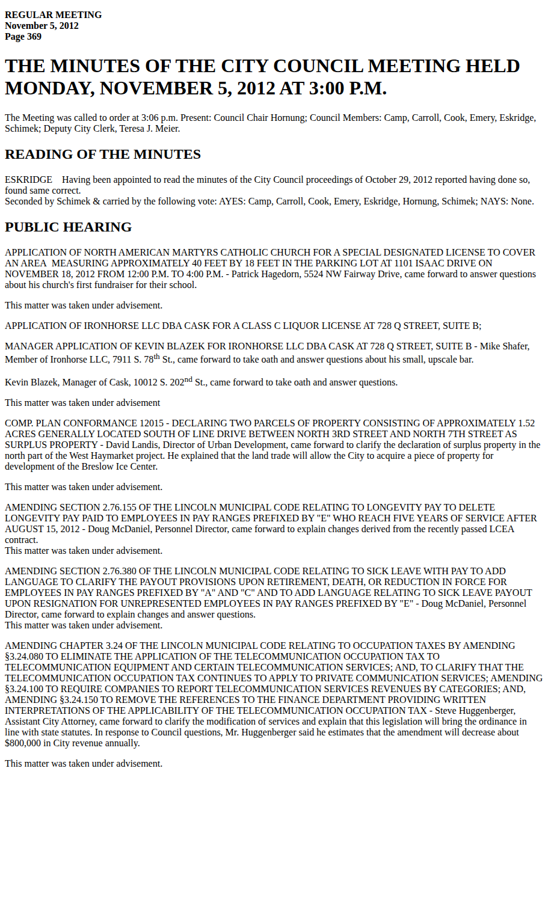REGULAR MEETING
November 5, 2012
Page 369
THE MINUTES OF THE CITY COUNCIL MEETING HELD
MONDAY, NOVEMBER 5, 2012 AT 3:00 P.M.
The Meeting was called to order at 3:06 p.m. Present: Council Chair Hornung; Council Members: Camp, Carroll, Cook, Emery, Eskridge, Schimek; Deputy City Clerk, Teresa J. Meier.
READING OF THE MINUTES
ESKRIDGE Having been appointed to read the minutes of the City Council proceedings of October 29, 2012 reported having done so, found same correct.
Seconded by Schimek & carried by the following vote: AYES: Camp, Carroll, Cook, Emery, Eskridge, Hornung, Schimek; NAYS: None.
PUBLIC HEARING
APPLICATION OF NORTH AMERICAN MARTYRS CATHOLIC CHURCH FOR A SPECIAL DESIGNATED LICENSE TO COVER AN AREA MEASURING APPROXIMATELY 40 FEET BY 18 FEET IN THE PARKING LOT AT 1101 ISAAC DRIVE ON NOVEMBER 18, 2012 FROM 12:00 P.M. TO 4:00 P.M. - Patrick Hagedorn, 5524 NW Fairway Drive, came forward to answer questions about his church's first fundraiser for their school.
This matter was taken under advisement.
APPLICATION OF IRONHORSE LLC DBA CASK FOR A CLASS C LIQUOR LICENSE AT 728 Q STREET, SUITE B;
MANAGER APPLICATION OF KEVIN BLAZEK FOR IRONHORSE LLC DBA CASK AT 728 Q STREET, SUITE B - Mike Shafer, Member of Ironhorse LLC, 7911 S. 78th St., came forward to take oath and answer questions about his small, upscale bar.
Kevin Blazek, Manager of Cask, 10012 S. 202nd St., came forward to take oath and answer questions.
This matter was taken under advisement
COMP. PLAN CONFORMANCE 12015 - DECLARING TWO PARCELS OF PROPERTY CONSISTING OF APPROXIMATELY 1.52 ACRES GENERALLY LOCATED SOUTH OF LINE DRIVE BETWEEN NORTH 3RD STREET AND NORTH 7TH STREET AS SURPLUS PROPERTY - David Landis, Director of Urban Development, came forward to clarify the declaration of surplus property in the north part of the West Haymarket project. He explained that the land trade will allow the City to acquire a piece of property for development of the Breslow Ice Center.
This matter was taken under advisement.
AMENDING SECTION 2.76.155 OF THE LINCOLN MUNICIPAL CODE RELATING TO LONGEVITY PAY TO DELETE LONGEVITY PAY PAID TO EMPLOYEES IN PAY RANGES PREFIXED BY "E" WHO REACH FIVE YEARS OF SERVICE AFTER AUGUST 15, 2012 - Doug McDaniel, Personnel Director, came forward to explain changes derived from the recently passed LCEA contract.
This matter was taken under advisement.
AMENDING SECTION 2.76.380 OF THE LINCOLN MUNICIPAL CODE RELATING TO SICK LEAVE WITH PAY TO ADD LANGUAGE TO CLARIFY THE PAYOUT PROVISIONS UPON RETIREMENT, DEATH, OR REDUCTION IN FORCE FOR EMPLOYEES IN PAY RANGES PREFIXED BY "A" AND "C" AND TO ADD LANGUAGE RELATING TO SICK LEAVE PAYOUT UPON RESIGNATION FOR UNREPRESENTED EMPLOYEES IN PAY RANGES PREFIXED BY "E" - Doug McDaniel, Personnel Director, came forward to explain changes and answer questions.
This matter was taken under advisement.
AMENDING CHAPTER 3.24 OF THE LINCOLN MUNICIPAL CODE RELATING TO OCCUPATION TAXES BY AMENDING §3.24.080 TO ELIMINATE THE APPLICATION OF THE TELECOMMUNICATION OCCUPATION TAX TO TELECOMMUNICATION EQUIPMENT AND CERTAIN TELECOMMUNICATION SERVICES; AND, TO CLARIFY THAT THE TELECOMMUNICATION OCCUPATION TAX CONTINUES TO APPLY TO PRIVATE COMMUNICATION SERVICES; AMENDING §3.24.100 TO REQUIRE COMPANIES TO REPORT TELECOMMUNICATION SERVICES REVENUES BY CATEGORIES; AND, AMENDING §3.24.150 TO REMOVE THE REFERENCES TO THE FINANCE DEPARTMENT PROVIDING WRITTEN INTERPRETATIONS OF THE APPLICABILITY OF THE TELECOMMUNICATION OCCUPATION TAX - Steve Huggenberger, Assistant City Attorney, came forward to clarify the modification of services and explain that this legislation will bring the ordinance in line with state statutes. In response to Council questions, Mr. Huggenberger said he estimates that the amendment will decrease about $800,000 in City revenue annually.
This matter was taken under advisement.